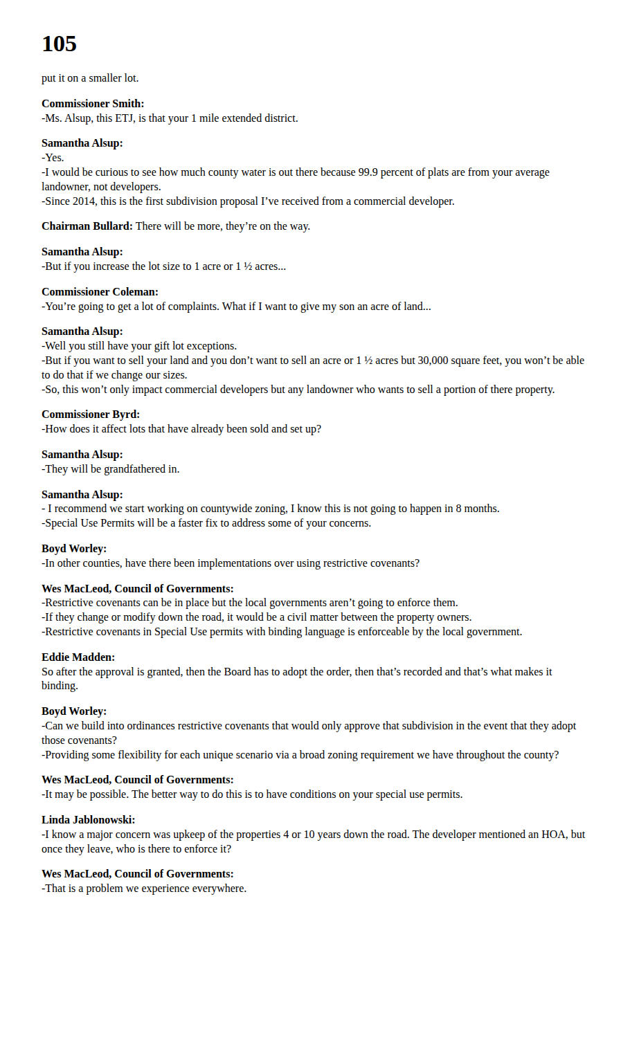105
put it on a smaller lot.
Commissioner Smith:
-Ms. Alsup, this ETJ, is that your 1 mile extended district.
Samantha Alsup:
-Yes.
-I would be curious to see how much county water is out there because 99.9 percent of plats are from your average landowner, not developers.
-Since 2014, this is the first subdivision proposal I’ve received from a commercial developer.
Chairman Bullard: There will be more, they’re on the way.
Samantha Alsup:
-But if you increase the lot size to 1 acre or 1 ½ acres...
Commissioner Coleman:
-You’re going to get a lot of complaints. What if I want to give my son an acre of land...
Samantha Alsup:
-Well you still have your gift lot exceptions.
-But if you want to sell your land and you don’t want to sell an acre or 1 ½ acres but 30,000 square feet, you won’t be able to do that if we change our sizes.
-So, this won’t only impact commercial developers but any landowner who wants to sell a portion of there property.
Commissioner Byrd:
-How does it affect lots that have already been sold and set up?
Samantha Alsup:
-They will be grandfathered in.
Samantha Alsup:
- I recommend we start working on countywide zoning, I know this is not going to happen in 8 months.
-Special Use Permits will be a faster fix to address some of your concerns.
Boyd Worley:
-In other counties, have there been implementations over using restrictive covenants?
Wes MacLeod, Council of Governments:
-Restrictive covenants can be in place but the local governments aren’t going to enforce them.
-If they change or modify down the road, it would be a civil matter between the property owners.
-Restrictive covenants in Special Use permits with binding language is enforceable by the local government.
Eddie Madden:
So after the approval is granted, then the Board has to adopt the order, then that’s recorded and that’s what makes it binding.
Boyd Worley:
-Can we build into ordinances restrictive covenants that would only approve that subdivision in the event that they adopt those covenants?
-Providing some flexibility for each unique scenario via a broad zoning requirement we have throughout the county?
Wes MacLeod, Council of Governments:
-It may be possible. The better way to do this is to have conditions on your special use permits.
Linda Jablonowski:
-I know a major concern was upkeep of the properties 4 or 10 years down the road. The developer mentioned an HOA, but once they leave, who is there to enforce it?
Wes MacLeod, Council of Governments:
-That is a problem we experience everywhere.